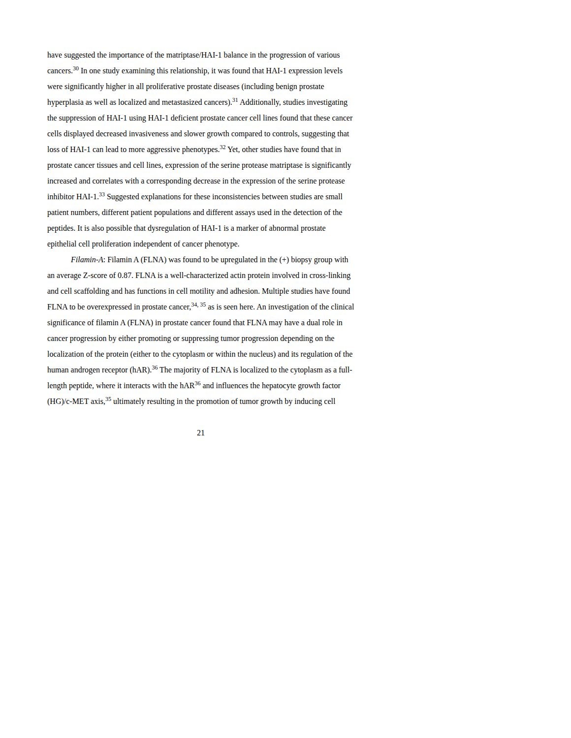have suggested the importance of the matriptase/HAI-1 balance in the progression of various cancers.30 In one study examining this relationship, it was found that HAI-1 expression levels were significantly higher in all proliferative prostate diseases (including benign prostate hyperplasia as well as localized and metastasized cancers).31 Additionally, studies investigating the suppression of HAI-1 using HAI-1 deficient prostate cancer cell lines found that these cancer cells displayed decreased invasiveness and slower growth compared to controls, suggesting that loss of HAI-1 can lead to more aggressive phenotypes.32 Yet, other studies have found that in prostate cancer tissues and cell lines, expression of the serine protease matriptase is significantly increased and correlates with a corresponding decrease in the expression of the serine protease inhibitor HAI-1.33 Suggested explanations for these inconsistencies between studies are small patient numbers, different patient populations and different assays used in the detection of the peptides. It is also possible that dysregulation of HAI-1 is a marker of abnormal prostate epithelial cell proliferation independent of cancer phenotype.
Filamin-A: Filamin A (FLNA) was found to be upregulated in the (+) biopsy group with an average Z-score of 0.87. FLNA is a well-characterized actin protein involved in cross-linking and cell scaffolding and has functions in cell motility and adhesion. Multiple studies have found FLNA to be overexpressed in prostate cancer,34, 35 as is seen here. An investigation of the clinical significance of filamin A (FLNA) in prostate cancer found that FLNA may have a dual role in cancer progression by either promoting or suppressing tumor progression depending on the localization of the protein (either to the cytoplasm or within the nucleus) and its regulation of the human androgen receptor (hAR).36 The majority of FLNA is localized to the cytoplasm as a full-length peptide, where it interacts with the hAR36 and influences the hepatocyte growth factor (HG)/c-MET axis,35 ultimately resulting in the promotion of tumor growth by inducing cell
21